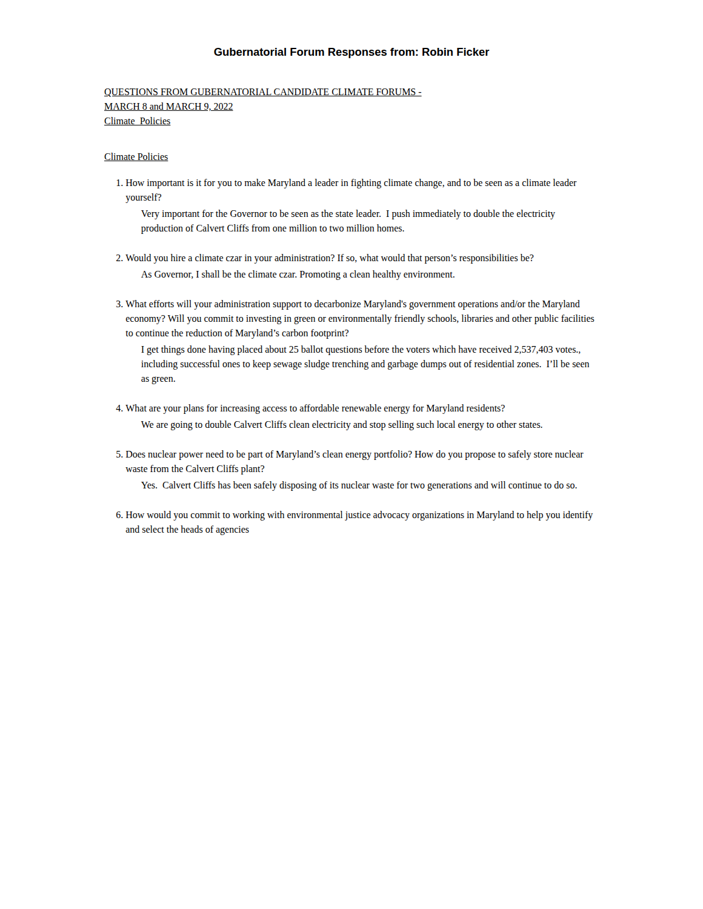Gubernatorial Forum Responses from: Robin Ficker
QUESTIONS FROM GUBERNATORIAL CANDIDATE CLIMATE FORUMS -
MARCH 8 and MARCH 9, 2022
Climate Policies
Climate Policies
How important is it for you to make Maryland a leader in fighting climate change, and to be seen as a climate leader yourself?
Very important for the Governor to be seen as the state leader. I push immediately to double the electricity production of Calvert Cliffs from one million to two million homes.
Would you hire a climate czar in your administration? If so, what would that person’s responsibilities be?
As Governor, I shall be the climate czar. Promoting a clean healthy environment.
What efforts will your administration support to decarbonize Maryland's government operations and/or the Maryland economy? Will you commit to investing in green or environmentally friendly schools, libraries and other public facilities to continue the reduction of Maryland’s carbon footprint?
I get things done having placed about 25 ballot questions before the voters which have received 2,537,403 votes., including successful ones to keep sewage sludge trenching and garbage dumps out of residential zones. I’ll be seen as green.
What are your plans for increasing access to affordable renewable energy for Maryland residents?
We are going to double Calvert Cliffs clean electricity and stop selling such local energy to other states.
Does nuclear power need to be part of Maryland’s clean energy portfolio? How do you propose to safely store nuclear waste from the Calvert Cliffs plant?
Yes. Calvert Cliffs has been safely disposing of its nuclear waste for two generations and will continue to do so.
How would you commit to working with environmental justice advocacy organizations in Maryland to help you identify and select the heads of agencies